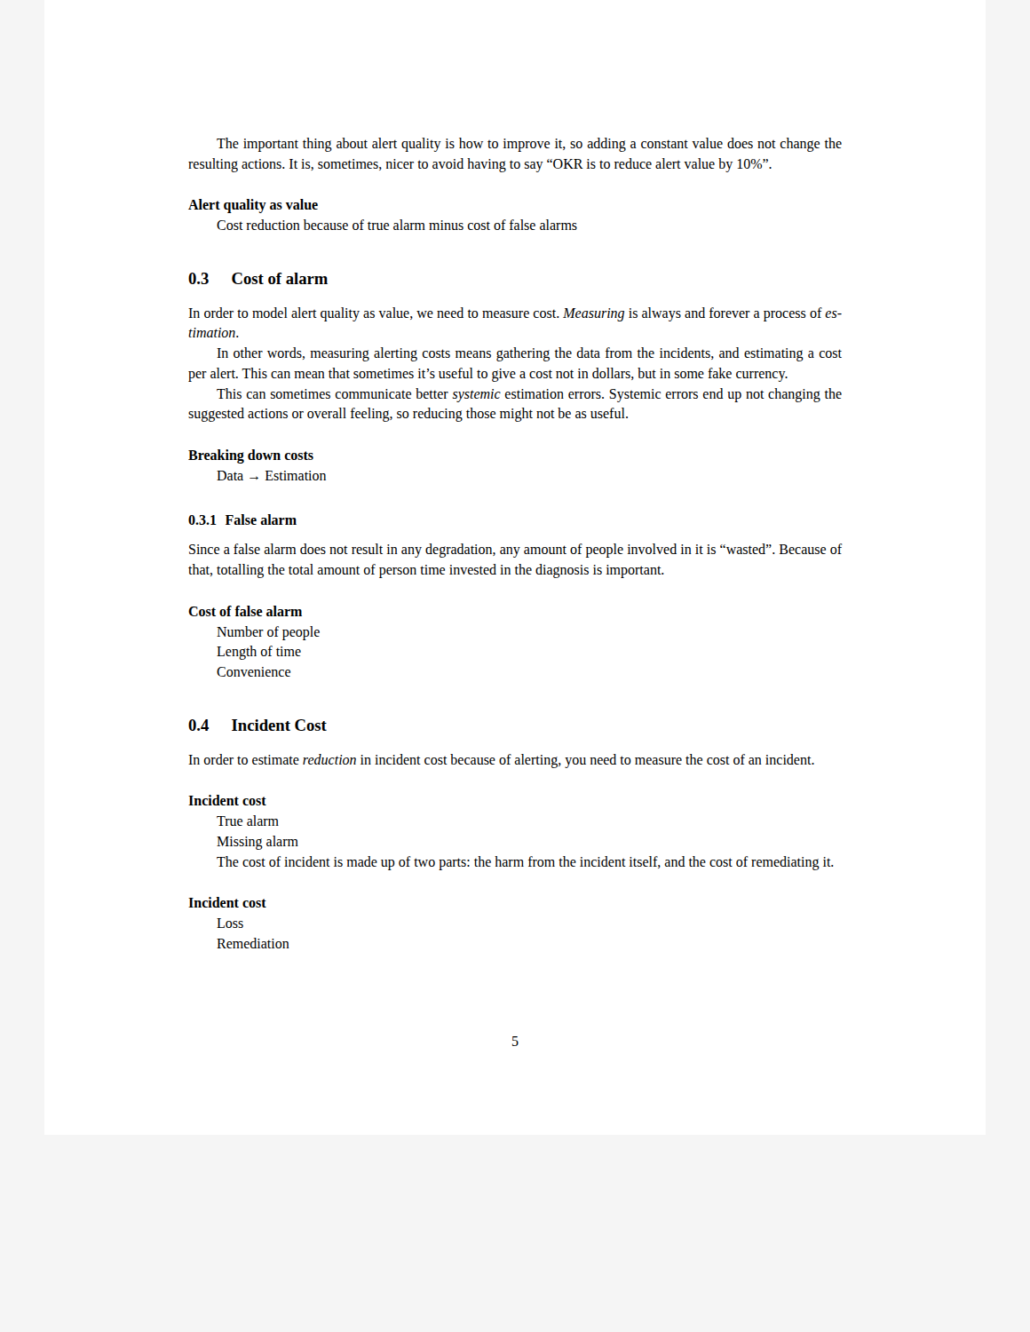The important thing about alert quality is how to improve it, so adding a constant value does not change the resulting actions. It is, sometimes, nicer to avoid having to say “OKR is to reduce alert value by 10%”.
Alert quality as value
Cost reduction because of true alarm minus cost of false alarms
0.3 Cost of alarm
In order to model alert quality as value, we need to measure cost. Measuring is always and forever a process of estimation.
In other words, measuring alerting costs means gathering the data from the incidents, and estimating a cost per alert. This can mean that sometimes it’s useful to give a cost not in dollars, but in some fake currency.
This can sometimes communicate better systemic estimation errors. Systemic errors end up not changing the suggested actions or overall feeling, so reducing those might not be as useful.
Breaking down costs
Data → Estimation
0.3.1 False alarm
Since a false alarm does not result in any degradation, any amount of people involved in it is “wasted”. Because of that, totalling the total amount of person time invested in the diagnosis is important.
Cost of false alarm
Number of people
Length of time
Convenience
0.4 Incident Cost
In order to estimate reduction in incident cost because of alerting, you need to measure the cost of an incident.
Incident cost
True alarm
Missing alarm
The cost of incident is made up of two parts: the harm from the incident itself, and the cost of remediating it.
Incident cost
Loss
Remediation
5